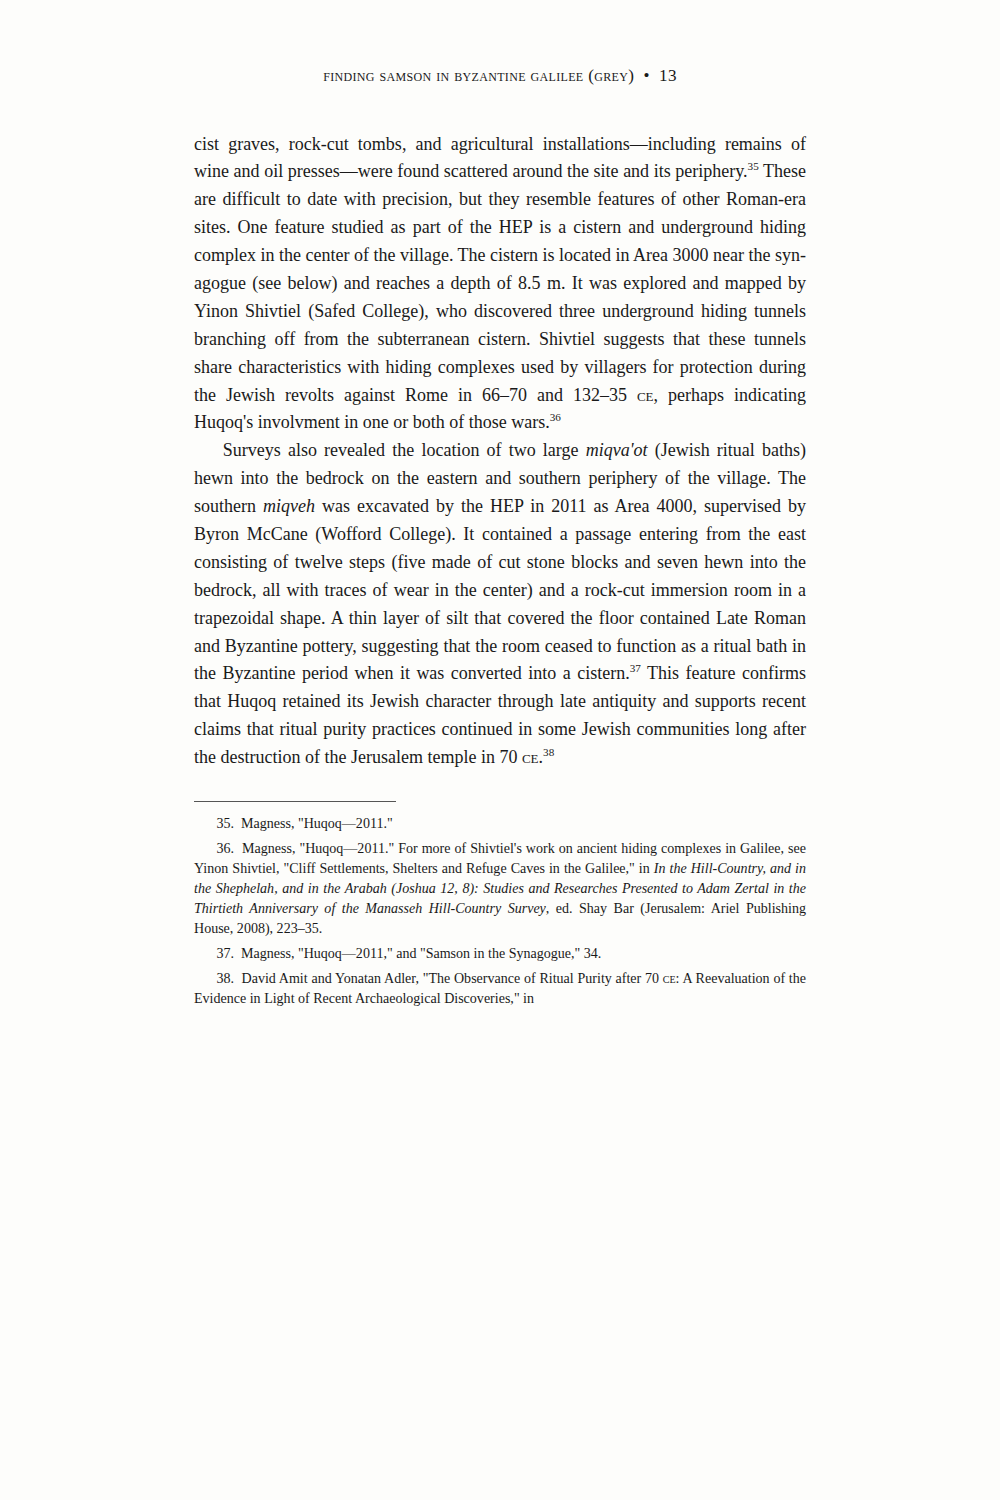Finding Samson in Byzantine Galilee (Grey) • 13
cist graves, rock-cut tombs, and agricultural installations—including remains of wine and oil presses—were found scattered around the site and its periphery.35 These are difficult to date with precision, but they resemble features of other Roman-era sites. One feature studied as part of the HEP is a cistern and underground hiding complex in the center of the village. The cistern is located in Area 3000 near the synagogue (see below) and reaches a depth of 8.5 m. It was explored and mapped by Yinon Shivtiel (Safed College), who discovered three underground hiding tunnels branching off from the subterranean cistern. Shivtiel suggests that these tunnels share characteristics with hiding complexes used by villagers for protection during the Jewish revolts against Rome in 66–70 and 132–35 ce, perhaps indicating Huqoq's involvment in one or both of those wars.36
Surveys also revealed the location of two large miqva'ot (Jewish ritual baths) hewn into the bedrock on the eastern and southern periphery of the village. The southern miqveh was excavated by the HEP in 2011 as Area 4000, supervised by Byron McCane (Wofford College). It contained a passage entering from the east consisting of twelve steps (five made of cut stone blocks and seven hewn into the bedrock, all with traces of wear in the center) and a rock-cut immersion room in a trapezoidal shape. A thin layer of silt that covered the floor contained Late Roman and Byzantine pottery, suggesting that the room ceased to function as a ritual bath in the Byzantine period when it was converted into a cistern.37 This feature confirms that Huqoq retained its Jewish character through late antiquity and supports recent claims that ritual purity practices continued in some Jewish communities long after the destruction of the Jerusalem temple in 70 ce.38
35. Magness, "Huqoq—2011."
36. Magness, "Huqoq—2011." For more of Shivtiel's work on ancient hiding complexes in Galilee, see Yinon Shivtiel, "Cliff Settlements, Shelters and Refuge Caves in the Galilee," in In the Hill-Country, and in the Shephelah, and in the Arabah (Joshua 12, 8): Studies and Researches Presented to Adam Zertal in the Thirtieth Anniversary of the Manasseh Hill-Country Survey, ed. Shay Bar (Jerusalem: Ariel Publishing House, 2008), 223–35.
37. Magness, "Huqoq—2011," and "Samson in the Synagogue," 34.
38. David Amit and Yonatan Adler, "The Observance of Ritual Purity after 70 ce: A Reevaluation of the Evidence in Light of Recent Archaeological Discoveries," in